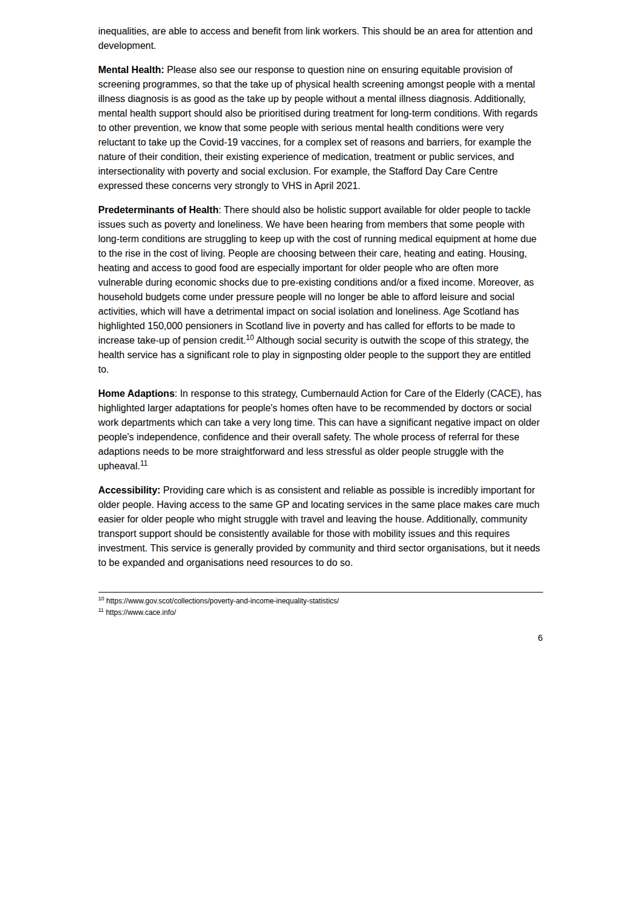inequalities, are able to access and benefit from link workers. This should be an area for attention and development.
Mental Health: Please also see our response to question nine on ensuring equitable provision of screening programmes, so that the take up of physical health screening amongst people with a mental illness diagnosis is as good as the take up by people without a mental illness diagnosis. Additionally, mental health support should also be prioritised during treatment for long-term conditions. With regards to other prevention, we know that some people with serious mental health conditions were very reluctant to take up the Covid-19 vaccines, for a complex set of reasons and barriers, for example the nature of their condition, their existing experience of medication, treatment or public services, and intersectionality with poverty and social exclusion. For example, the Stafford Day Care Centre expressed these concerns very strongly to VHS in April 2021.
Predeterminants of Health: There should also be holistic support available for older people to tackle issues such as poverty and loneliness. We have been hearing from members that some people with long-term conditions are struggling to keep up with the cost of running medical equipment at home due to the rise in the cost of living. People are choosing between their care, heating and eating. Housing, heating and access to good food are especially important for older people who are often more vulnerable during economic shocks due to pre-existing conditions and/or a fixed income. Moreover, as household budgets come under pressure people will no longer be able to afford leisure and social activities, which will have a detrimental impact on social isolation and loneliness. Age Scotland has highlighted 150,000 pensioners in Scotland live in poverty and has called for efforts to be made to increase take-up of pension credit.10 Although social security is outwith the scope of this strategy, the health service has a significant role to play in signposting older people to the support they are entitled to.
Home Adaptions: In response to this strategy, Cumbernauld Action for Care of the Elderly (CACE), has highlighted larger adaptations for people's homes often have to be recommended by doctors or social work departments which can take a very long time. This can have a significant negative impact on older people's independence, confidence and their overall safety. The whole process of referral for these adaptions needs to be more straightforward and less stressful as older people struggle with the upheaval.11
Accessibility: Providing care which is as consistent and reliable as possible is incredibly important for older people. Having access to the same GP and locating services in the same place makes care much easier for older people who might struggle with travel and leaving the house. Additionally, community transport support should be consistently available for those with mobility issues and this requires investment. This service is generally provided by community and third sector organisations, but it needs to be expanded and organisations need resources to do so.
10 https://www.gov.scot/collections/poverty-and-income-inequality-statistics/
11 https://www.cace.info/
6